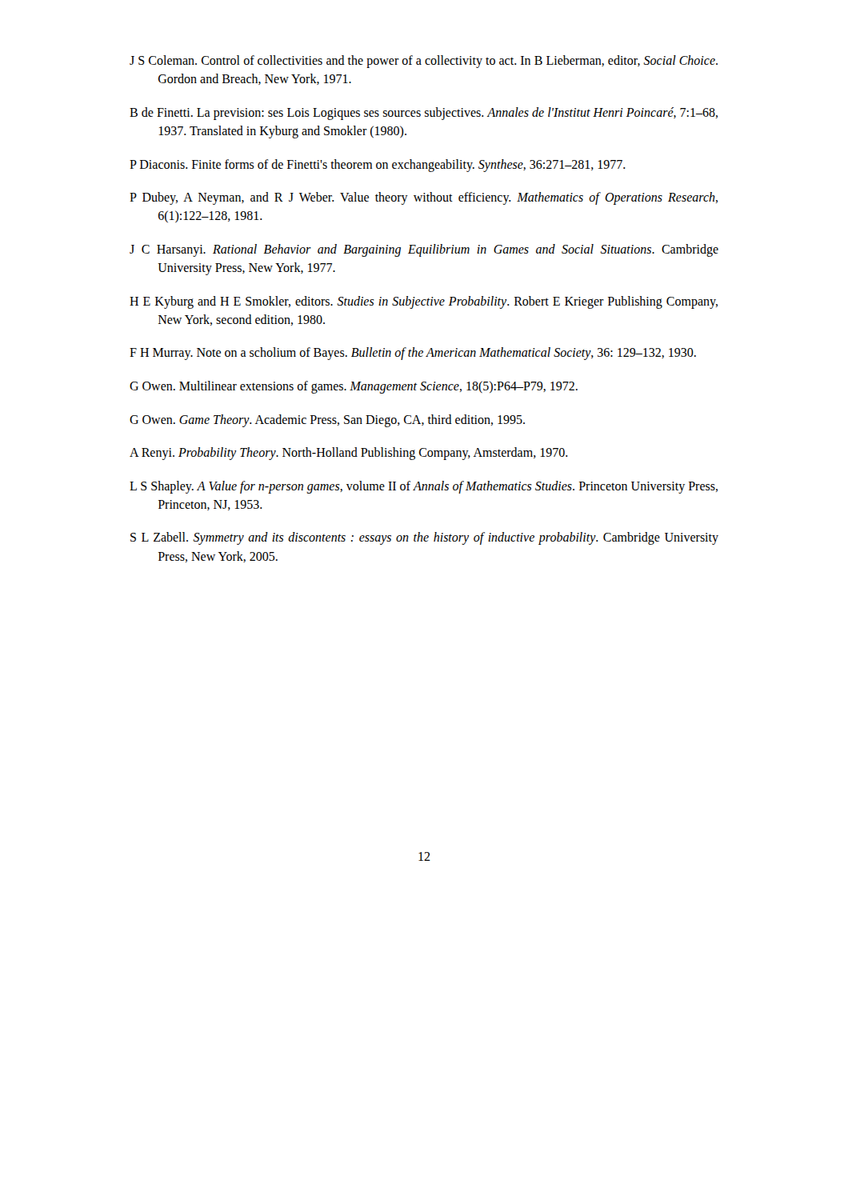J S Coleman. Control of collectivities and the power of a collectivity to act. In B Lieberman, editor, Social Choice. Gordon and Breach, New York, 1971.
B de Finetti. La prevision: ses Lois Logiques ses sources subjectives. Annales de l'Institut Henri Poincaré, 7:1–68, 1937. Translated in Kyburg and Smokler (1980).
P Diaconis. Finite forms of de Finetti's theorem on exchangeability. Synthese, 36:271–281, 1977.
P Dubey, A Neyman, and R J Weber. Value theory without efficiency. Mathematics of Operations Research, 6(1):122–128, 1981.
J C Harsanyi. Rational Behavior and Bargaining Equilibrium in Games and Social Situations. Cambridge University Press, New York, 1977.
H E Kyburg and H E Smokler, editors. Studies in Subjective Probability. Robert E Krieger Publishing Company, New York, second edition, 1980.
F H Murray. Note on a scholium of Bayes. Bulletin of the American Mathematical Society, 36: 129–132, 1930.
G Owen. Multilinear extensions of games. Management Science, 18(5):P64–P79, 1972.
G Owen. Game Theory. Academic Press, San Diego, CA, third edition, 1995.
A Renyi. Probability Theory. North-Holland Publishing Company, Amsterdam, 1970.
L S Shapley. A Value for n-person games, volume II of Annals of Mathematics Studies. Princeton University Press, Princeton, NJ, 1953.
S L Zabell. Symmetry and its discontents : essays on the history of inductive probability. Cambridge University Press, New York, 2005.
12